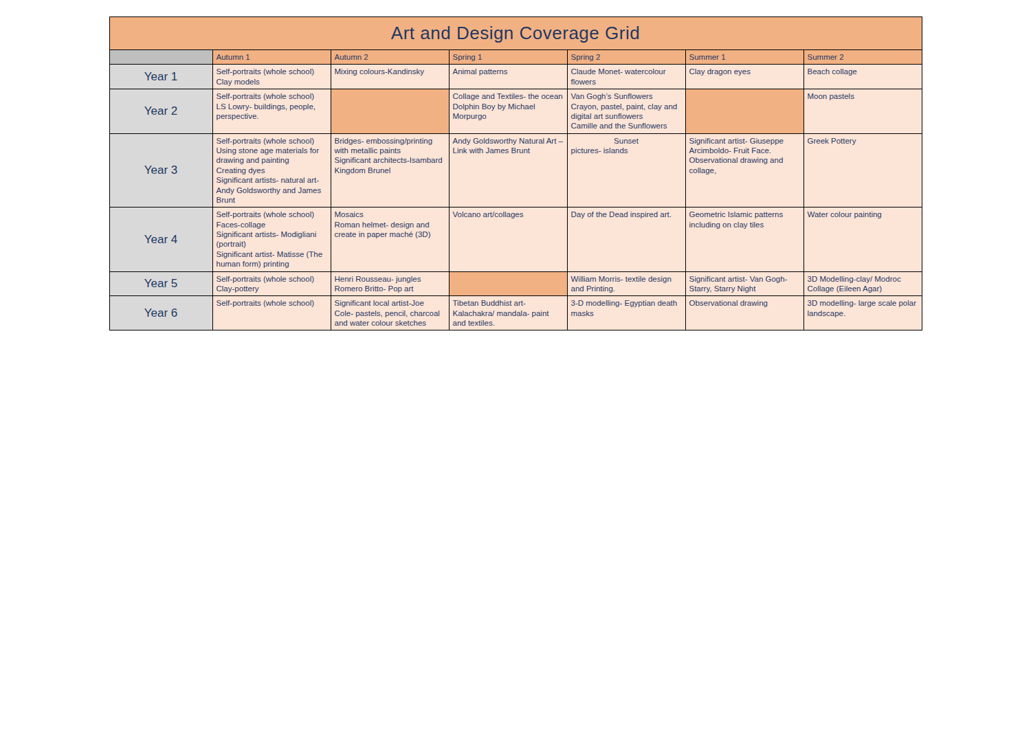Art and Design Coverage Grid
| | Autumn 1 | Autumn 2 | Spring 1 | Spring 2 | Summer 1 | Summer 2 |
| --- | --- | --- | --- | --- | --- | --- |
| Year 1 | Self-portraits (whole school) Clay models | Mixing colours-Kandinsky | Animal patterns | Claude Monet- watercolour flowers | Clay dragon eyes | Beach collage |
| Year 2 | Self-portraits (whole school) LS Lowry- buildings, people, perspective. | | Collage and Textiles- the ocean Dolphin Boy by Michael Morpurgo | Van Gogh’s Sunflowers Crayon, pastel, paint, clay and digital art sunflowers Camille and the Sunflowers | | Moon pastels |
| Year 3 | Self-portraits (whole school) Using stone age materials for drawing and painting Creating dyes Significant artists- natural art- Andy Goldsworthy and James Brunt | Bridges- embossing/printing with metallic paints Significant architects-Isambard Kingdom Brunel | Andy Goldsworthy Natural Art – Link with James Brunt | Sunset pictures- islands | Significant artist- Giuseppe Arcimboldo- Fruit Face. Observational drawing and collage, | Greek Pottery |
| Year 4 | Self-portraits (whole school) Faces-collage Significant artists- Modigliani (portrait) Significant artist- Matisse (The human form) printing | Mosaics Roman helmet- design and create in paper maché (3D) | Volcano art/collages | Day of the Dead inspired art. | Geometric Islamic patterns including on clay tiles | Water colour painting |
| Year 5 | Self-portraits (whole school) Clay-pottery | Henri Rousseau- jungles Romero Britto- Pop art | | William Morris- textile design and Printing. | Significant artist- Van Gogh- Starry, Starry Night | 3D Modelling-clay/ Modroc Collage (Eileen Agar) |
| Year 6 | Self-portraits (whole school) | Significant local artist-Joe Cole- pastels, pencil, charcoal and water colour sketches | Tibetan Buddhist art- Kalachakra/ mandala- paint and textiles. | 3-D modelling- Egyptian death masks | Observational drawing | 3D modelling- large scale polar landscape. |